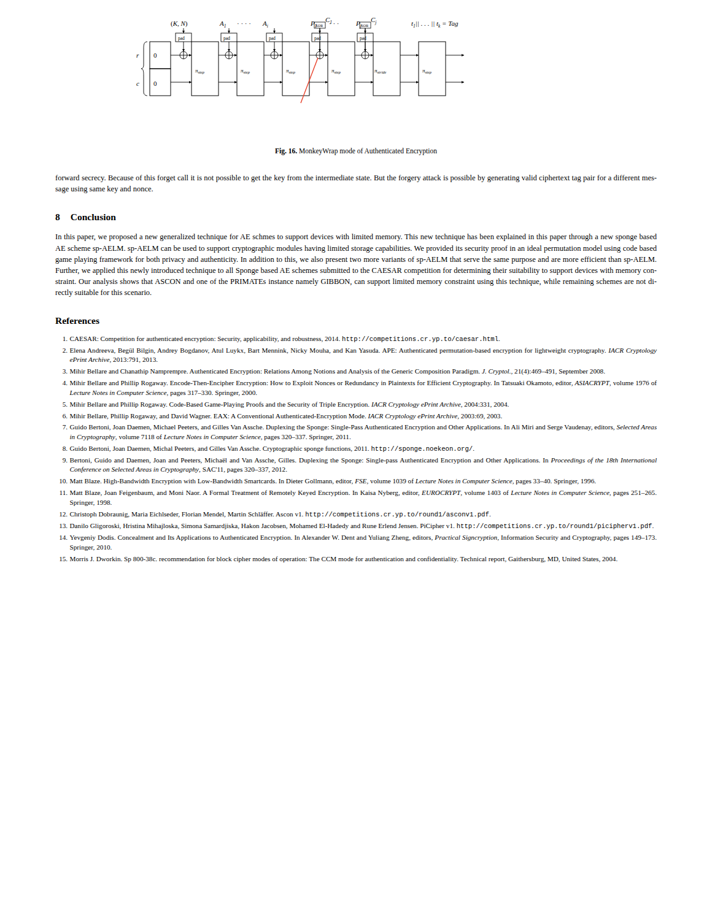r c 0 0 pad pad pad pad pad (K, N) A1 · · · · Ai P1 · · · Pj C1 Cj t1|| . . . || tk = Tag XOR XOR πstep πstep πstep πstep πstride πstep
Fig. 16. MonkeyWrap mode of Authenticated Encryption
forward secrecy. Because of this forget call it is not possible to get the key from the intermediate state. But the forgery attack is possible by generating valid ciphertext tag pair for a different message using same key and nonce.
8 Conclusion
In this paper, we proposed a new generalized technique for AE schmes to support devices with limited memory. This new technique has been explained in this paper through a new sponge based AE scheme sp-AELM. sp-AELM can be used to support cryptographic modules having limited storage capabilities. We provided its security proof in an ideal permutation model using code based game playing framework for both privacy and authenticity. In addition to this, we also present two more variants of sp-AELM that serve the same purpose and are more efficient than sp-AELM. Further, we applied this newly introduced technique to all Sponge based AE schemes submitted to the CAESAR competition for determining their suitability to support devices with memory constraint. Our analysis shows that ASCON and one of the PRIMATEs instance namely GIBBON, can support limited memory constraint using this technique, while remaining schemes are not directly suitable for this scenario.
References
CAESAR: Competition for authenticated encryption: Security, applicability, and robustness, 2014. http://competitions.cr.yp.to/caesar.html.
Elena Andreeva, Begül Bilgin, Andrey Bogdanov, Atul Luykx, Bart Mennink, Nicky Mouha, and Kan Yasuda. APE: Authenticated permutation-based encryption for lightweight cryptography. IACR Cryptology ePrint Archive, 2013:791, 2013.
Mihir Bellare and Chanathip Namprempre. Authenticated Encryption: Relations Among Notions and Analysis of the Generic Composition Paradigm. J. Cryptol., 21(4):469–491, September 2008.
Mihir Bellare and Phillip Rogaway. Encode-Then-Encipher Encryption: How to Exploit Nonces or Redundancy in Plaintexts for Efficient Cryptography. In Tatsuaki Okamoto, editor, ASIACRYPT, volume 1976 of Lecture Notes in Computer Science, pages 317–330. Springer, 2000.
Mihir Bellare and Phillip Rogaway. Code-Based Game-Playing Proofs and the Security of Triple Encryption. IACR Cryptology ePrint Archive, 2004:331, 2004.
Mihir Bellare, Phillip Rogaway, and David Wagner. EAX: A Conventional Authenticated-Encryption Mode. IACR Cryptology ePrint Archive, 2003:69, 2003.
Guido Bertoni, Joan Daemen, Michael Peeters, and Gilles Van Assche. Duplexing the Sponge: Single-Pass Authenticated Encryption and Other Applications. In Ali Miri and Serge Vaudenay, editors, Selected Areas in Cryptography, volume 7118 of Lecture Notes in Computer Science, pages 320–337. Springer, 2011.
Guido Bertoni, Joan Daemen, Michal Peeters, and Gilles Van Assche. Cryptographic sponge functions, 2011. http://sponge.noekeon.org/.
Bertoni, Guido and Daemen, Joan and Peeters, Michaël and Van Assche, Gilles. Duplexing the Sponge: Single-pass Authenticated Encryption and Other Applications. In Proceedings of the 18th International Conference on Selected Areas in Cryptography, SAC'11, pages 320–337, 2012.
Matt Blaze. High-Bandwidth Encryption with Low-Bandwidth Smartcards. In Dieter Gollmann, editor, FSE, volume 1039 of Lecture Notes in Computer Science, pages 33–40. Springer, 1996.
Matt Blaze, Joan Feigenbaum, and Moni Naor. A Formal Treatment of Remotely Keyed Encryption. In Kaisa Nyberg, editor, EUROCRYPT, volume 1403 of Lecture Notes in Computer Science, pages 251–265. Springer, 1998.
Christoph Dobraunig, Maria Eichlseder, Florian Mendel, Martin Schläffer. Ascon v1. http://competitions.cr.yp.to/round1/asconv1.pdf.
Danilo Gligoroski, Hristina Mihajloska, Simona Samardjiska, Hakon Jacobsen, Mohamed El-Hadedy and Rune Erlend Jensen. PiCipher v1. http://competitions.cr.yp.to/round1/picipherv1.pdf.
Yevgeniy Dodis. Concealment and Its Applications to Authenticated Encryption. In Alexander W. Dent and Yuliang Zheng, editors, Practical Signcryption, Information Security and Cryptography, pages 149–173. Springer, 2010.
Morris J. Dworkin. Sp 800-38c. recommendation for block cipher modes of operation: The CCM mode for authentication and confidentiality. Technical report, Gaithersburg, MD, United States, 2004.